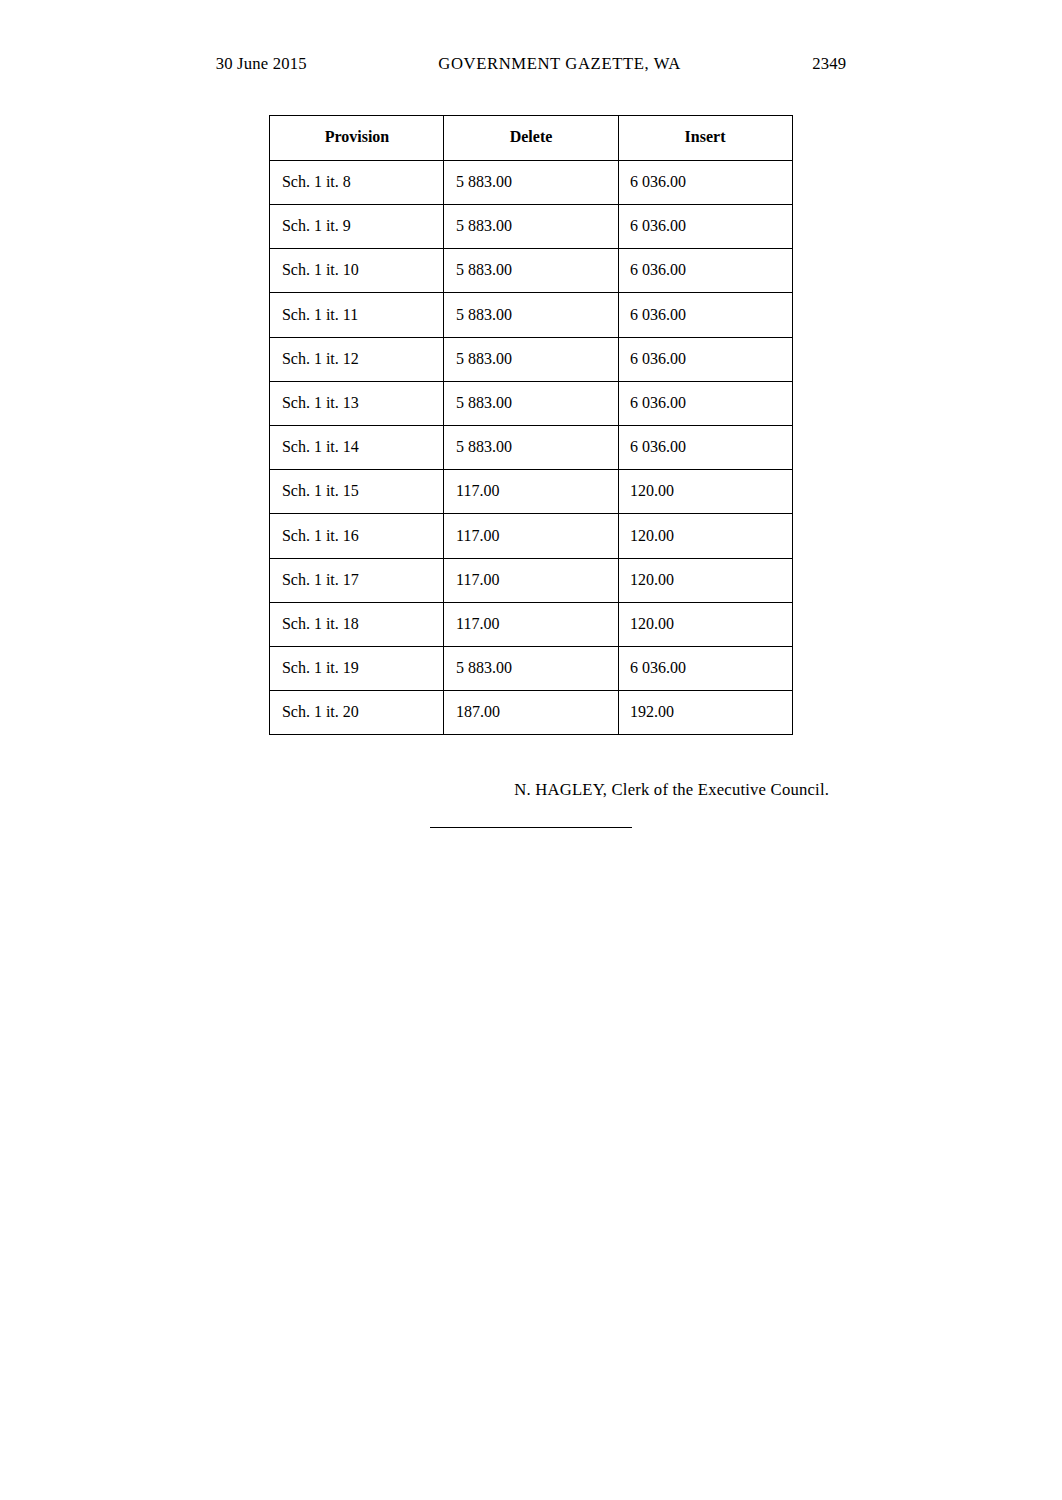30 June 2015
GOVERNMENT GAZETTE, WA
2349
| Provision | Delete | Insert |
| --- | --- | --- |
| Sch. 1 it. 8 | 5 883.00 | 6 036.00 |
| Sch. 1 it. 9 | 5 883.00 | 6 036.00 |
| Sch. 1 it. 10 | 5 883.00 | 6 036.00 |
| Sch. 1 it. 11 | 5 883.00 | 6 036.00 |
| Sch. 1 it. 12 | 5 883.00 | 6 036.00 |
| Sch. 1 it. 13 | 5 883.00 | 6 036.00 |
| Sch. 1 it. 14 | 5 883.00 | 6 036.00 |
| Sch. 1 it. 15 | 117.00 | 120.00 |
| Sch. 1 it. 16 | 117.00 | 120.00 |
| Sch. 1 it. 17 | 117.00 | 120.00 |
| Sch. 1 it. 18 | 117.00 | 120.00 |
| Sch. 1 it. 19 | 5 883.00 | 6 036.00 |
| Sch. 1 it. 20 | 187.00 | 192.00 |
N. HAGLEY, Clerk of the Executive Council.